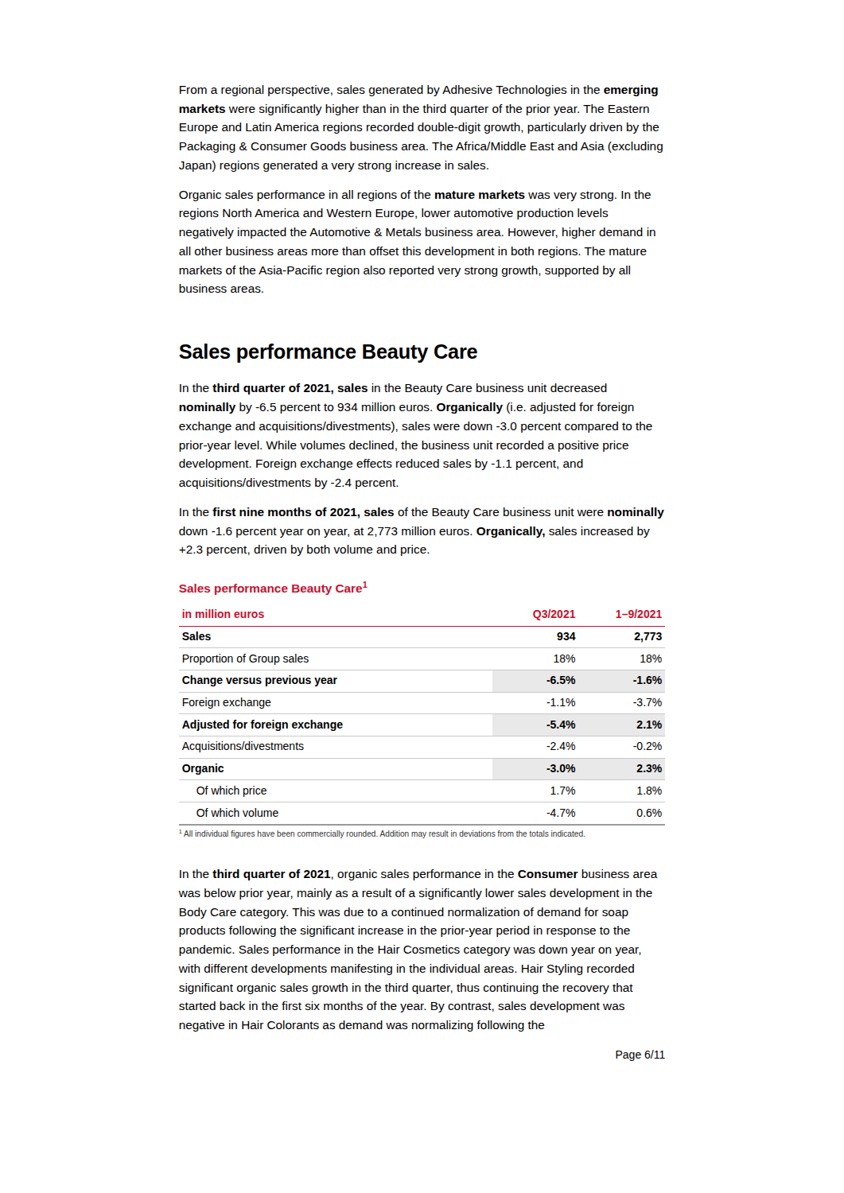From a regional perspective, sales generated by Adhesive Technologies in the emerging markets were significantly higher than in the third quarter of the prior year. The Eastern Europe and Latin America regions recorded double-digit growth, particularly driven by the Packaging & Consumer Goods business area. The Africa/Middle East and Asia (excluding Japan) regions generated a very strong increase in sales.
Organic sales performance in all regions of the mature markets was very strong. In the regions North America and Western Europe, lower automotive production levels negatively impacted the Automotive & Metals business area. However, higher demand in all other business areas more than offset this development in both regions. The mature markets of the Asia-Pacific region also reported very strong growth, supported by all business areas.
Sales performance Beauty Care
In the third quarter of 2021, sales in the Beauty Care business unit decreased nominally by -6.5 percent to 934 million euros. Organically (i.e. adjusted for foreign exchange and acquisitions/divestments), sales were down -3.0 percent compared to the prior-year level. While volumes declined, the business unit recorded a positive price development. Foreign exchange effects reduced sales by -1.1 percent, and acquisitions/divestments by -2.4 percent.
In the first nine months of 2021, sales of the Beauty Care business unit were nominally down -1.6 percent year on year, at 2,773 million euros. Organically, sales increased by +2.3 percent, driven by both volume and price.
Sales performance Beauty Care1
| in million euros | Q3/2021 | 1–9/2021 |
| --- | --- | --- |
| Sales | 934 | 2,773 |
| Proportion of Group sales | 18% | 18% |
| Change versus previous year | -6.5% | -1.6% |
| Foreign exchange | -1.1% | -3.7% |
| Adjusted for foreign exchange | -5.4% | 2.1% |
| Acquisitions/divestments | -2.4% | -0.2% |
| Organic | -3.0% | 2.3% |
| Of which price | 1.7% | 1.8% |
| Of which volume | -4.7% | 0.6% |
1 All individual figures have been commercially rounded. Addition may result in deviations from the totals indicated.
In the third quarter of 2021, organic sales performance in the Consumer business area was below prior year, mainly as a result of a significantly lower sales development in the Body Care category. This was due to a continued normalization of demand for soap products following the significant increase in the prior-year period in response to the pandemic. Sales performance in the Hair Cosmetics category was down year on year, with different developments manifesting in the individual areas. Hair Styling recorded significant organic sales growth in the third quarter, thus continuing the recovery that started back in the first six months of the year. By contrast, sales development was negative in Hair Colorants as demand was normalizing following the
Page 6/11